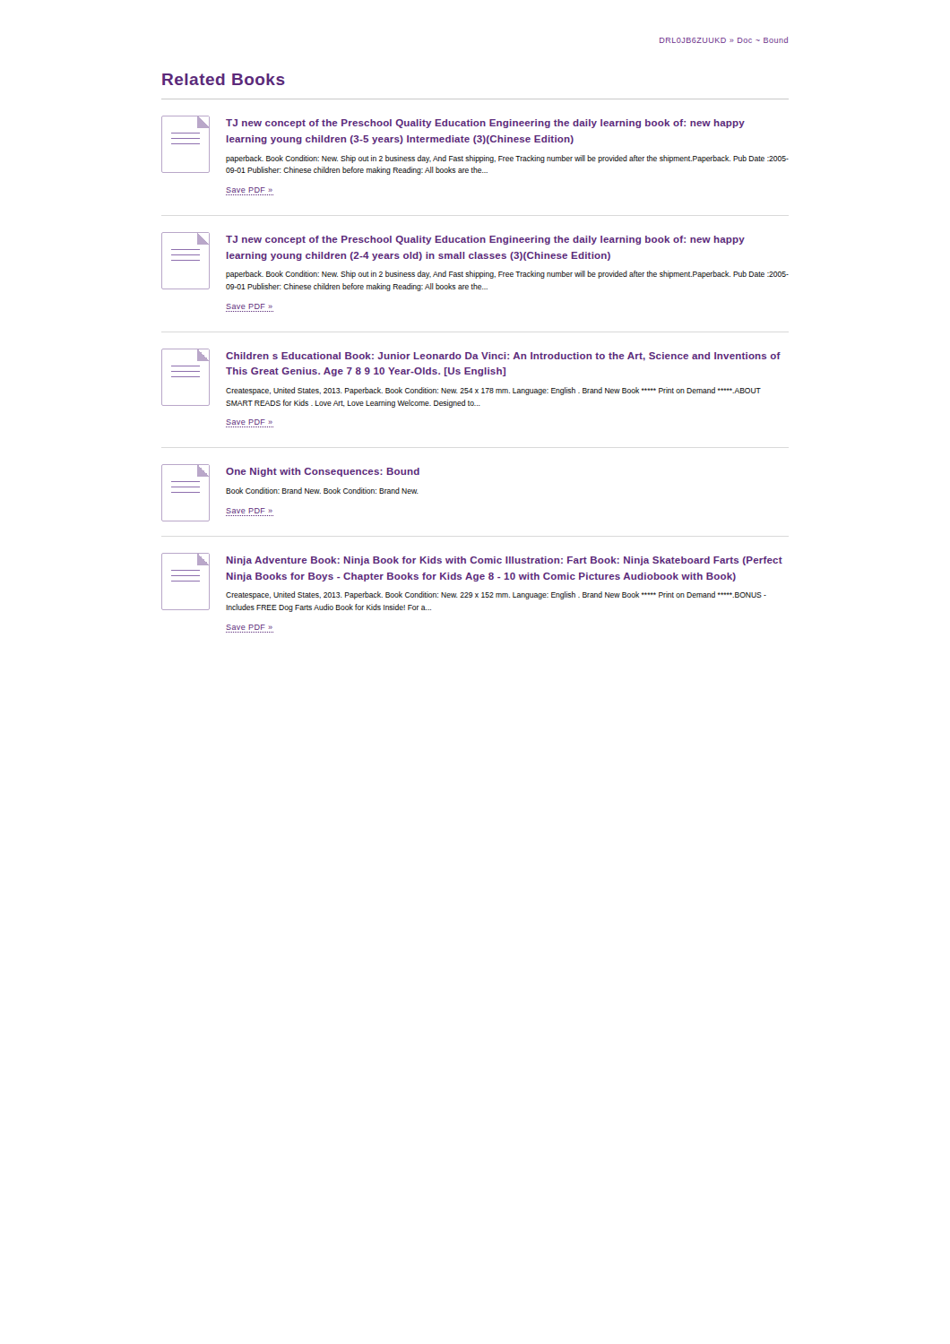DRL0JB6ZUUKD » Doc ~ Bound
Related Books
TJ new concept of the Preschool Quality Education Engineering the daily learning book of: new happy learning young children (3-5 years) Intermediate (3)(Chinese Edition)
paperback. Book Condition: New. Ship out in 2 business day, And Fast shipping, Free Tracking number will be provided after the shipment.Paperback. Pub Date :2005-09-01 Publisher: Chinese children before making Reading: All books are the...
Save PDF »
TJ new concept of the Preschool Quality Education Engineering the daily learning book of: new happy learning young children (2-4 years old) in small classes (3)(Chinese Edition)
paperback. Book Condition: New. Ship out in 2 business day, And Fast shipping, Free Tracking number will be provided after the shipment.Paperback. Pub Date :2005-09-01 Publisher: Chinese children before making Reading: All books are the...
Save PDF »
Children s Educational Book: Junior Leonardo Da Vinci: An Introduction to the Art, Science and Inventions of This Great Genius. Age 7 8 9 10 Year-Olds. [Us English]
Createspace, United States, 2013. Paperback. Book Condition: New. 254 x 178 mm. Language: English . Brand New Book ***** Print on Demand *****.ABOUT SMART READS for Kids . Love Art, Love Learning Welcome. Designed to...
Save PDF »
One Night with Consequences: Bound
Book Condition: Brand New. Book Condition: Brand New.
Save PDF »
Ninja Adventure Book: Ninja Book for Kids with Comic Illustration: Fart Book: Ninja Skateboard Farts (Perfect Ninja Books for Boys - Chapter Books for Kids Age 8 - 10 with Comic Pictures Audiobook with Book)
Createspace, United States, 2013. Paperback. Book Condition: New. 229 x 152 mm. Language: English . Brand New Book ***** Print on Demand *****.BONUS - Includes FREE Dog Farts Audio Book for Kids Inside! For a...
Save PDF »